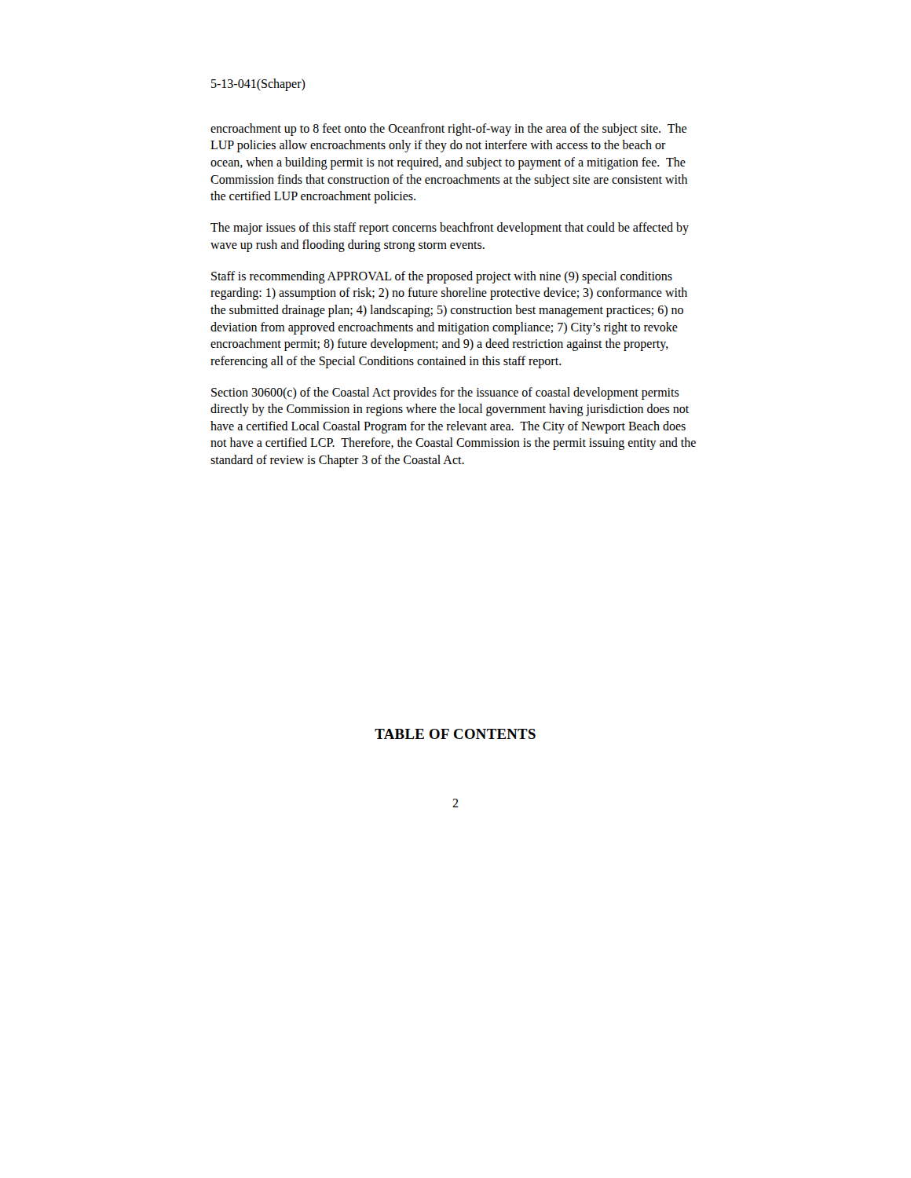5-13-041(Schaper)
encroachment up to 8 feet onto the Oceanfront right-of-way in the area of the subject site. The LUP policies allow encroachments only if they do not interfere with access to the beach or ocean, when a building permit is not required, and subject to payment of a mitigation fee. The Commission finds that construction of the encroachments at the subject site are consistent with the certified LUP encroachment policies.
The major issues of this staff report concerns beachfront development that could be affected by wave up rush and flooding during strong storm events.
Staff is recommending APPROVAL of the proposed project with nine (9) special conditions regarding: 1) assumption of risk; 2) no future shoreline protective device; 3) conformance with the submitted drainage plan; 4) landscaping; 5) construction best management practices; 6) no deviation from approved encroachments and mitigation compliance; 7) City’s right to revoke encroachment permit; 8) future development; and 9) a deed restriction against the property, referencing all of the Special Conditions contained in this staff report.
Section 30600(c) of the Coastal Act provides for the issuance of coastal development permits directly by the Commission in regions where the local government having jurisdiction does not have a certified Local Coastal Program for the relevant area. The City of Newport Beach does not have a certified LCP. Therefore, the Coastal Commission is the permit issuing entity and the standard of review is Chapter 3 of the Coastal Act.
TABLE OF CONTENTS
2